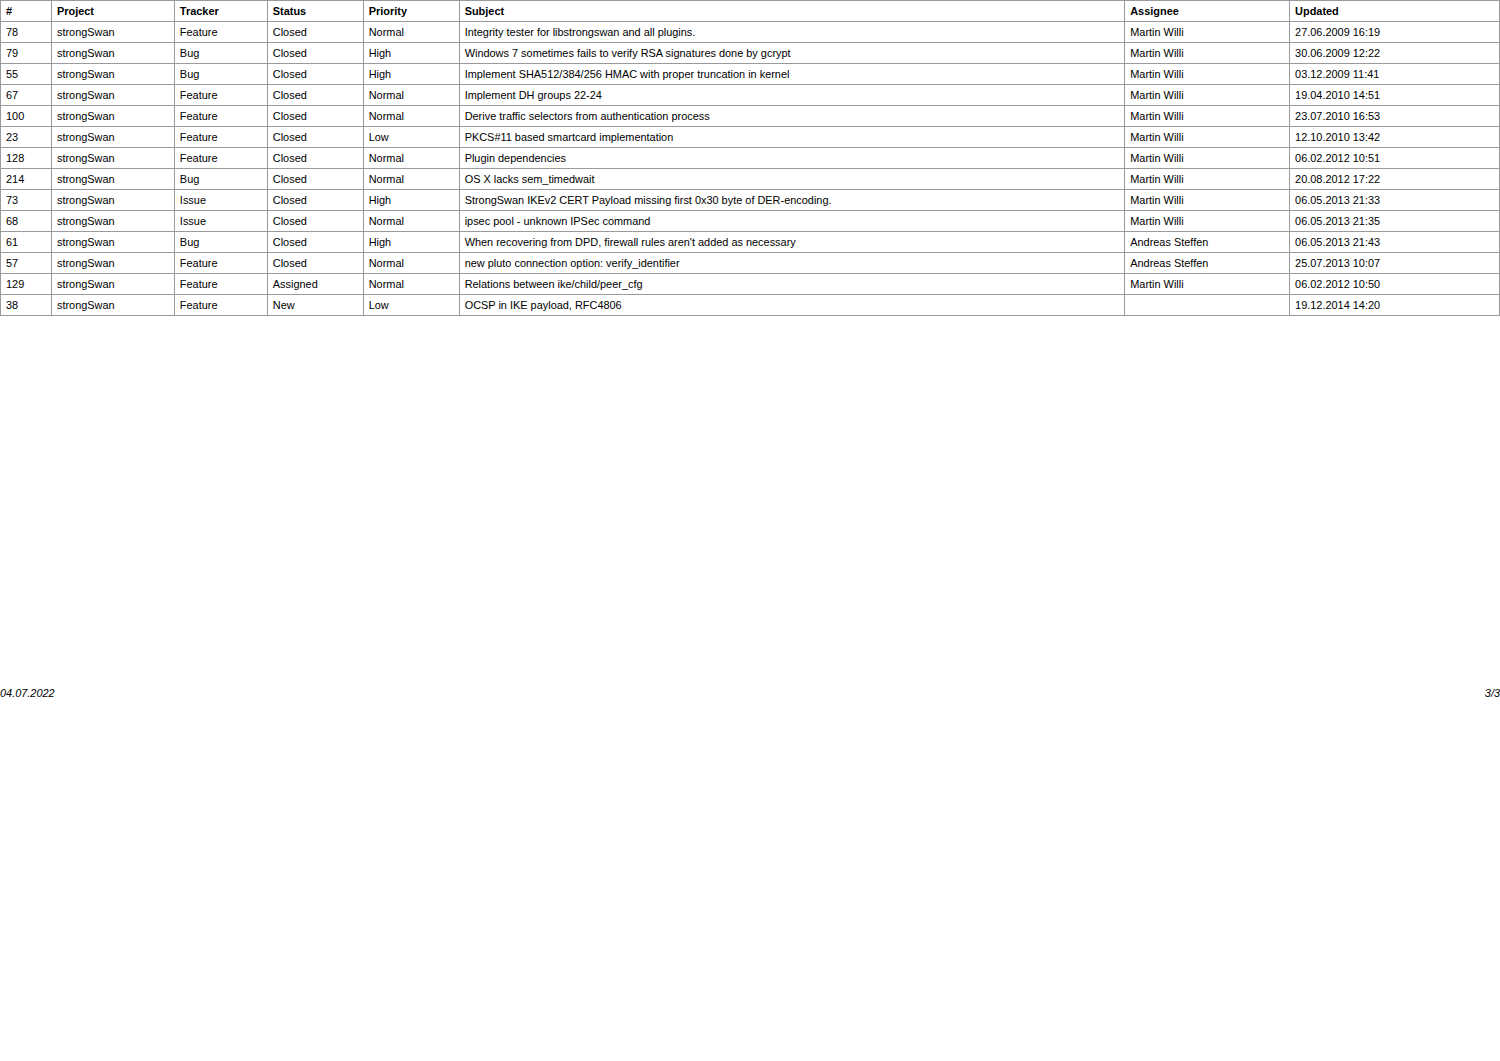| # | Project | Tracker | Status | Priority | Subject | Assignee | Updated |
| --- | --- | --- | --- | --- | --- | --- | --- |
| 78 | strongSwan | Feature | Closed | Normal | Integrity tester for libstrongswan and all plugins. | Martin Willi | 27.06.2009 16:19 |
| 79 | strongSwan | Bug | Closed | High | Windows 7 sometimes fails to verify RSA signatures done by gcrypt | Martin Willi | 30.06.2009 12:22 |
| 55 | strongSwan | Bug | Closed | High | Implement SHA512/384/256 HMAC with proper truncation in kernel | Martin Willi | 03.12.2009 11:41 |
| 67 | strongSwan | Feature | Closed | Normal | Implement DH groups 22-24 | Martin Willi | 19.04.2010 14:51 |
| 100 | strongSwan | Feature | Closed | Normal | Derive traffic selectors from authentication process | Martin Willi | 23.07.2010 16:53 |
| 23 | strongSwan | Feature | Closed | Low | PKCS#11 based smartcard implementation | Martin Willi | 12.10.2010 13:42 |
| 128 | strongSwan | Feature | Closed | Normal | Plugin dependencies | Martin Willi | 06.02.2012 10:51 |
| 214 | strongSwan | Bug | Closed | Normal | OS X lacks sem_timedwait | Martin Willi | 20.08.2012 17:22 |
| 73 | strongSwan | Issue | Closed | High | StrongSwan IKEv2 CERT Payload missing first 0x30 byte of DER-encoding. | Martin Willi | 06.05.2013 21:33 |
| 68 | strongSwan | Issue | Closed | Normal | ipsec pool - unknown IPSec command | Martin Willi | 06.05.2013 21:35 |
| 61 | strongSwan | Bug | Closed | High | When recovering from DPD, firewall rules aren't added as necessary | Andreas Steffen | 06.05.2013 21:43 |
| 57 | strongSwan | Feature | Closed | Normal | new pluto connection option: verify_identifier | Andreas Steffen | 25.07.2013 10:07 |
| 129 | strongSwan | Feature | Assigned | Normal | Relations between ike/child/peer_cfg | Martin Willi | 06.02.2012 10:50 |
| 38 | strongSwan | Feature | New | Low | OCSP in IKE payload, RFC4806 | | 19.12.2014 14:20 |
04.07.2022 3/3